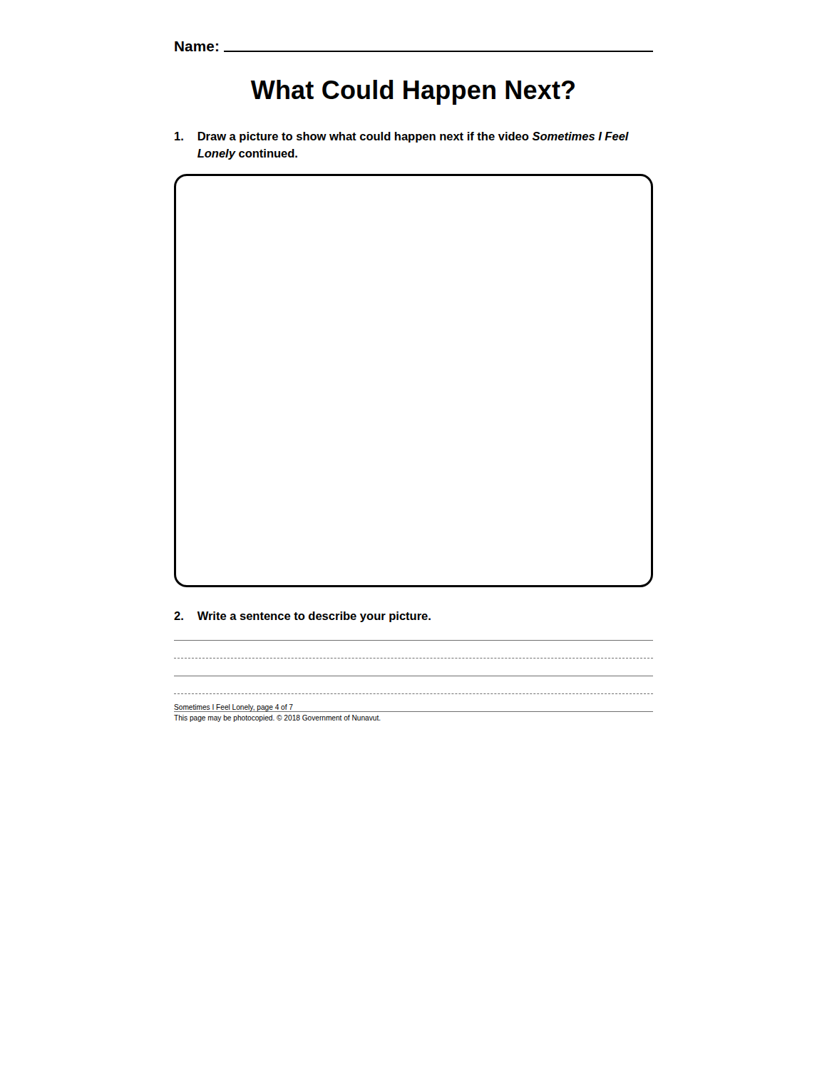Name:
What Could Happen Next?
1. Draw a picture to show what could happen next if the video Sometimes I Feel Lonely continued.
2. Write a sentence to describe your picture.
Sometimes I Feel Lonely, page 4 of 7
This page may be photocopied. © 2018 Government of Nunavut.